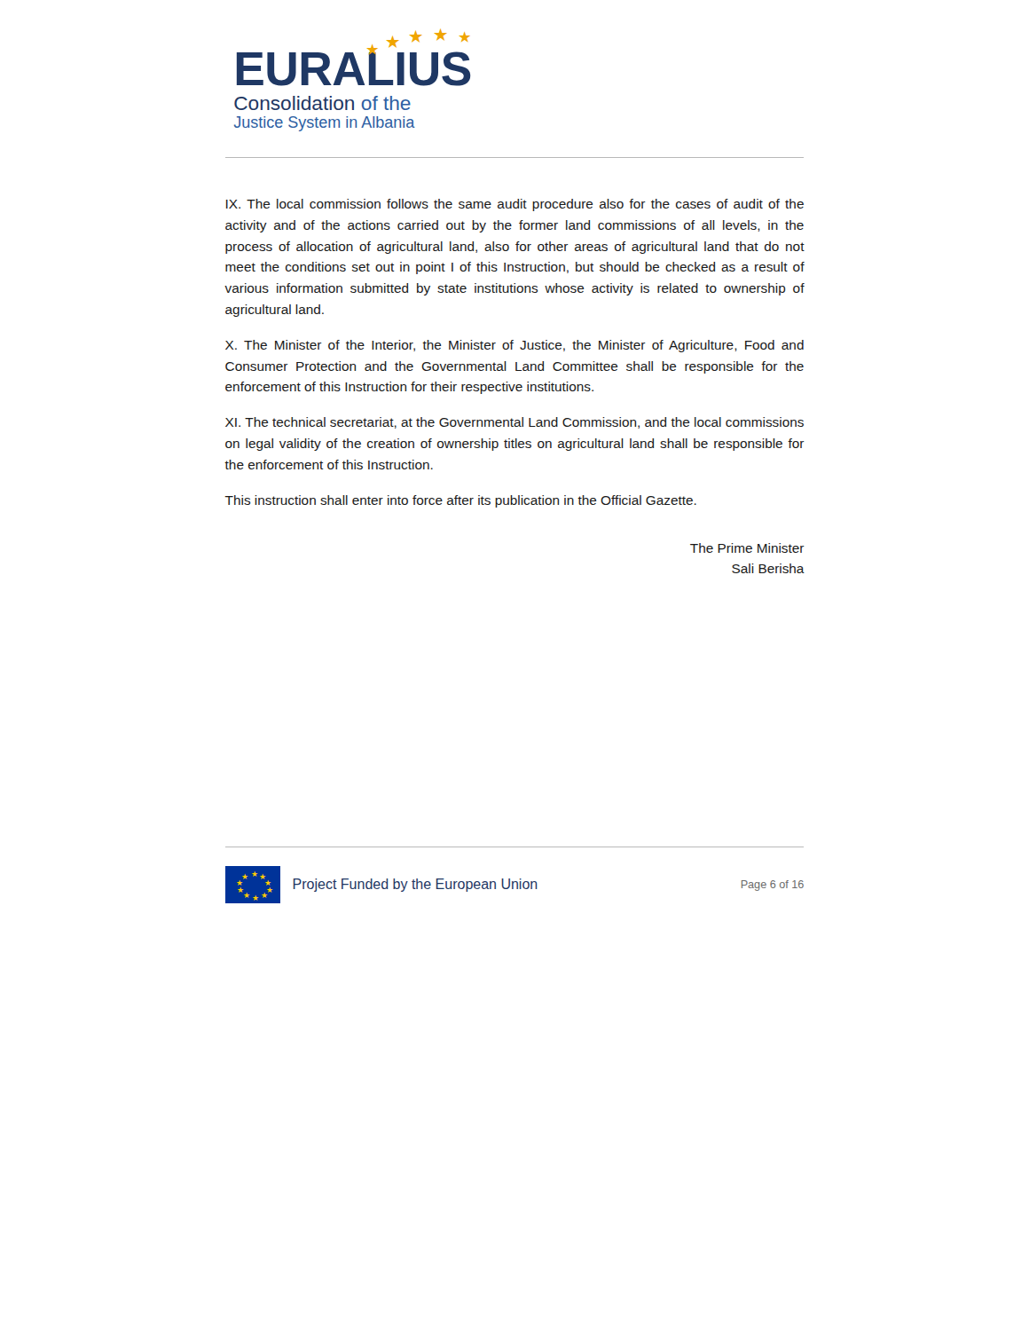EURALIUS
★★★★★
Consolidation of the Justice System in Albania
IX. The local commission follows the same audit procedure also for the cases of audit of the activity and of the actions carried out by the former land commissions of all levels, in the process of allocation of agricultural land, also for other areas of agricultural land that do not meet the conditions set out in point I of this Instruction, but should be checked as a result of various information submitted by state institutions whose activity is related to ownership of agricultural land.
X. The Minister of the Interior, the Minister of Justice, the Minister of Agriculture, Food and Consumer Protection and the Governmental Land Committee shall be responsible for the enforcement of this Instruction for their respective institutions.
XI. The technical secretariat, at the Governmental Land Commission, and the local commissions on legal validity of the creation of ownership titles on agricultural land shall be responsible for the enforcement of this Instruction.
This instruction shall enter into force after its publication in the Official Gazette.
The Prime Minister
Sali Berisha
★ ★ ★ ★ ★ ★ ★ ★ ★ ★
Project Funded by the European Union
Page 6 of 16